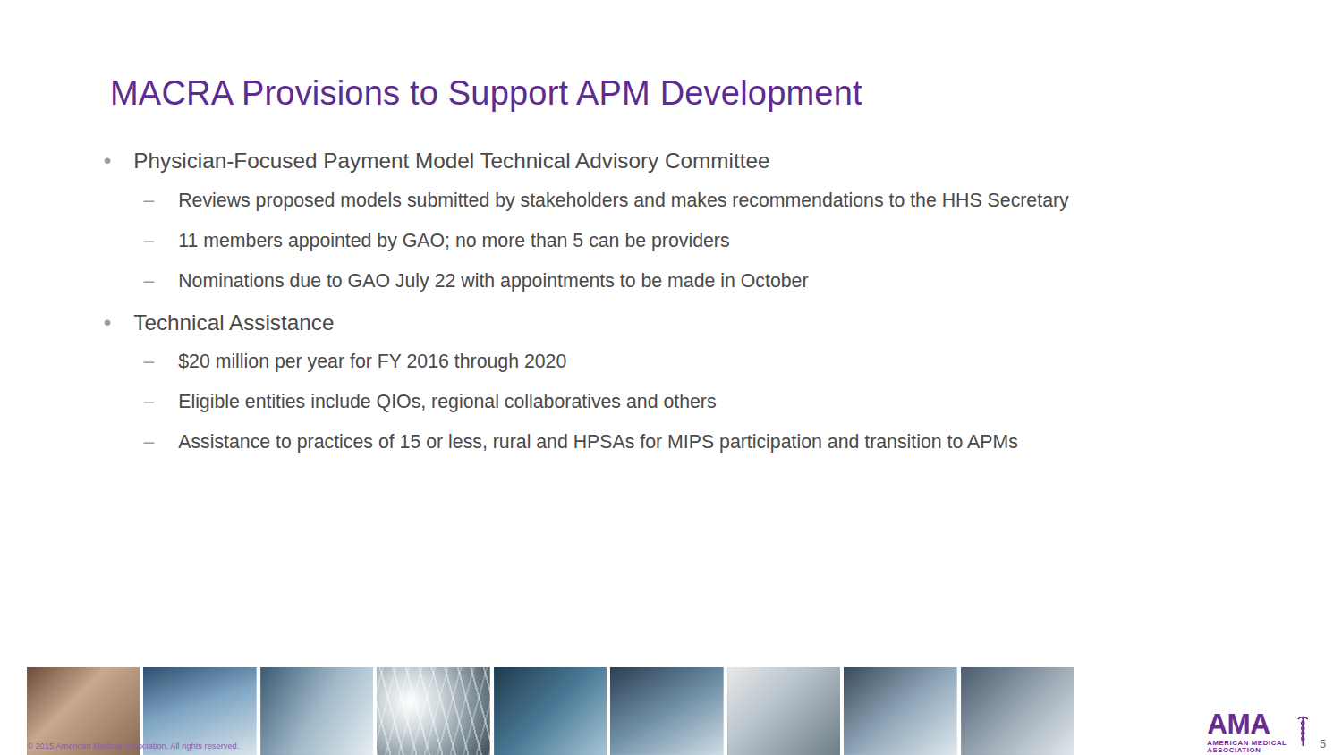MACRA Provisions to Support APM Development
Physician-Focused Payment Model Technical Advisory Committee
Reviews proposed models submitted by stakeholders and makes recommendations to the HHS Secretary
11 members appointed by GAO; no more than 5 can be providers
Nominations due to GAO July 22 with appointments to be made in October
Technical Assistance
$20 million per year for FY 2016 through 2020
Eligible entities include QIOs, regional collaboratives and others
Assistance to practices of 15 or less, rural and HPSAs for MIPS participation and transition to APMs
AMA AMERICAN MEDICAL
ASSOCIATION
© 2015 American Medical Association. All rights reserved.
5